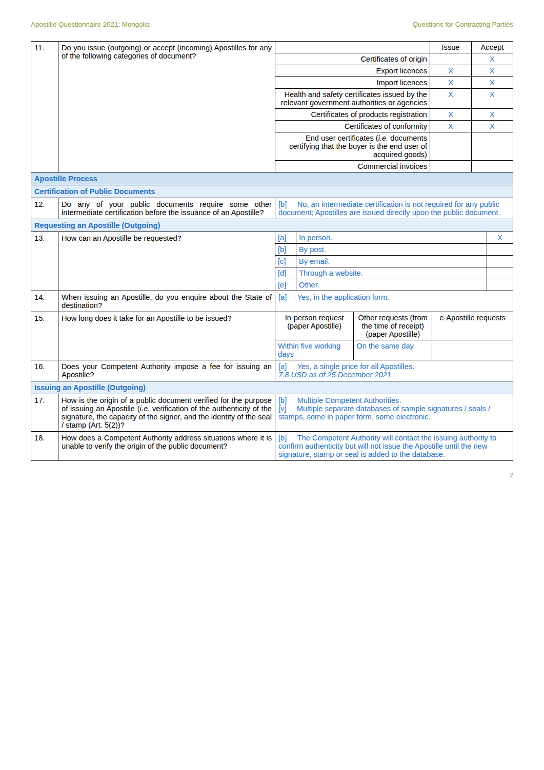Apostille Questionnaire 2021: Mongolia
Questions for Contracting Parties
| 11. | Do you issue (outgoing) or accept (incoming) Apostilles for any of the following categories of document? | / / Issue / Accept / / Certificates of origin / / X / / Export licences / X / X / / Import licences / X / X / / Health and safety certificates issued by the relevant government authorities or agencies / X / X / / Certificates of products registration / X / X / / Certificates of conformity / X / X / / End user certificates ( i.e. documents certifying that the buyer is the end user of acquired goods) / / / / Commercial invoices / / / |
| Apostille Process |
| Certification of Public Documents |
| 12. | Do any of your public documents require some other intermediate certification before the issuance of an Apostille? | [b] No, an intermediate certification is not required for any public document; Apostilles are issued directly upon the public document. |
| Requesting an Apostille (Outgoing) |
| 13. | How can an Apostille be requested? | / [a] / In person. / X / / [b] / By post. / / / [c] / By email. / / / [d] / Through a website. / / / [e] / Other. / / |
| 14. | When issuing an Apostille, do you enquire about the State of destination? | [a] Yes, in the application form. |
| 15. | How long does it take for an Apostille to be issued? | / In-person request (paper Apostille) / Other requests (from the time of receipt) (paper Apostille) / e-Apostille requests / / Within five working days / On the same day / / |
| 16. | Does your Competent Authority impose a fee for issuing an Apostille? | [a] Yes, a single price for all Apostilles. 7.8 USD as of 25 December 2021. |
| Issuing an Apostille (Outgoing) |
| 17. | How is the origin of a public document verified for the purpose of issuing an Apostille ( i.e. verification of the authenticity of the signature, the capacity of the signer, and the identity of the seal / stamp (Art. 5(2))? | [b] Multiple Competent Authorities. [v] Multiple separate databases of sample signatures / seals / stamps, some in paper form, some electronic. |
| 18. | How does a Competent Authority address situations where it is unable to verify the origin of the public document? | [b] The Competent Authority will contact the issuing authority to confirm authenticity but will not issue the Apostille until the new signature, stamp or seal is added to the database. |
2